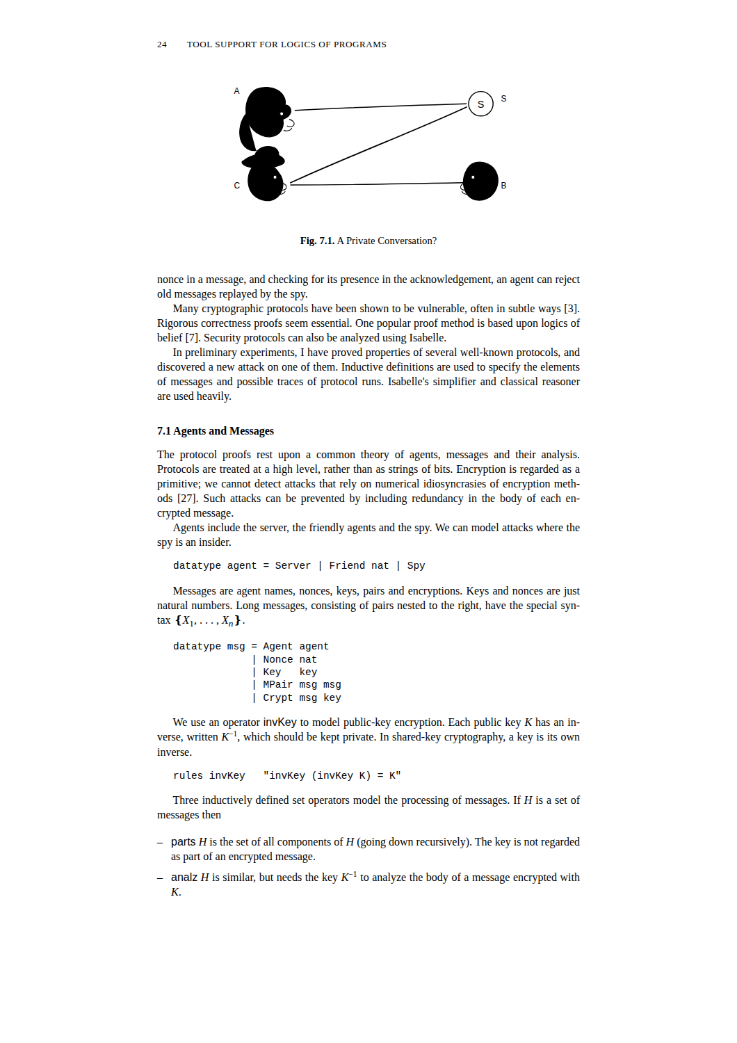24 Tool Support for Logics of Programs
A S C B S
Fig. 7.1. A Private Conversation?
nonce in a message, and checking for its presence in the acknowledgement, an agent can reject old messages replayed by the spy.
Many cryptographic protocols have been shown to be vulnerable, often in subtle ways [3]. Rigorous correctness proofs seem essential. One popular proof method is based upon logics of belief [7]. Security protocols can also be analyzed using Isabelle.
In preliminary experiments, I have proved properties of several well-known protocols, and discovered a new attack on one of them. Inductive definitions are used to specify the elements of messages and possible traces of protocol runs. Isabelle's simplifier and classical reasoner are used heavily.
7.1 Agents and Messages
The protocol proofs rest upon a common theory of agents, messages and their analysis. Protocols are treated at a high level, rather than as strings of bits. Encryption is regarded as a primitive; we cannot detect attacks that rely on numerical idiosyncrasies of encryption methods [27]. Such attacks can be prevented by including redundancy in the body of each encrypted message.
Agents include the server, the friendly agents and the spy. We can model attacks where the spy is an insider.
datatype agent = Server | Friend nat | Spy
Messages are agent names, nonces, keys, pairs and encryptions. Keys and nonces are just natural numbers. Long messages, consisting of pairs nested to the right, have the special syntax ❴X1, . . . , Xn❵.
datatype msg = Agent agent
             | Nonce nat
             | Key   key
             | MPair msg msg
             | Crypt msg key
We use an operator invKey to model public-key encryption. Each public key K has an inverse, written K−1, which should be kept private. In shared-key cryptography, a key is its own inverse.
rules invKey   "invKey (invKey K) = K"
Three inductively defined set operators model the processing of messages. If H is a set of messages then
parts H is the set of all components of H (going down recursively). The key is not regarded as part of an encrypted message.
analz H is similar, but needs the key K−1 to analyze the body of a message encrypted with K.